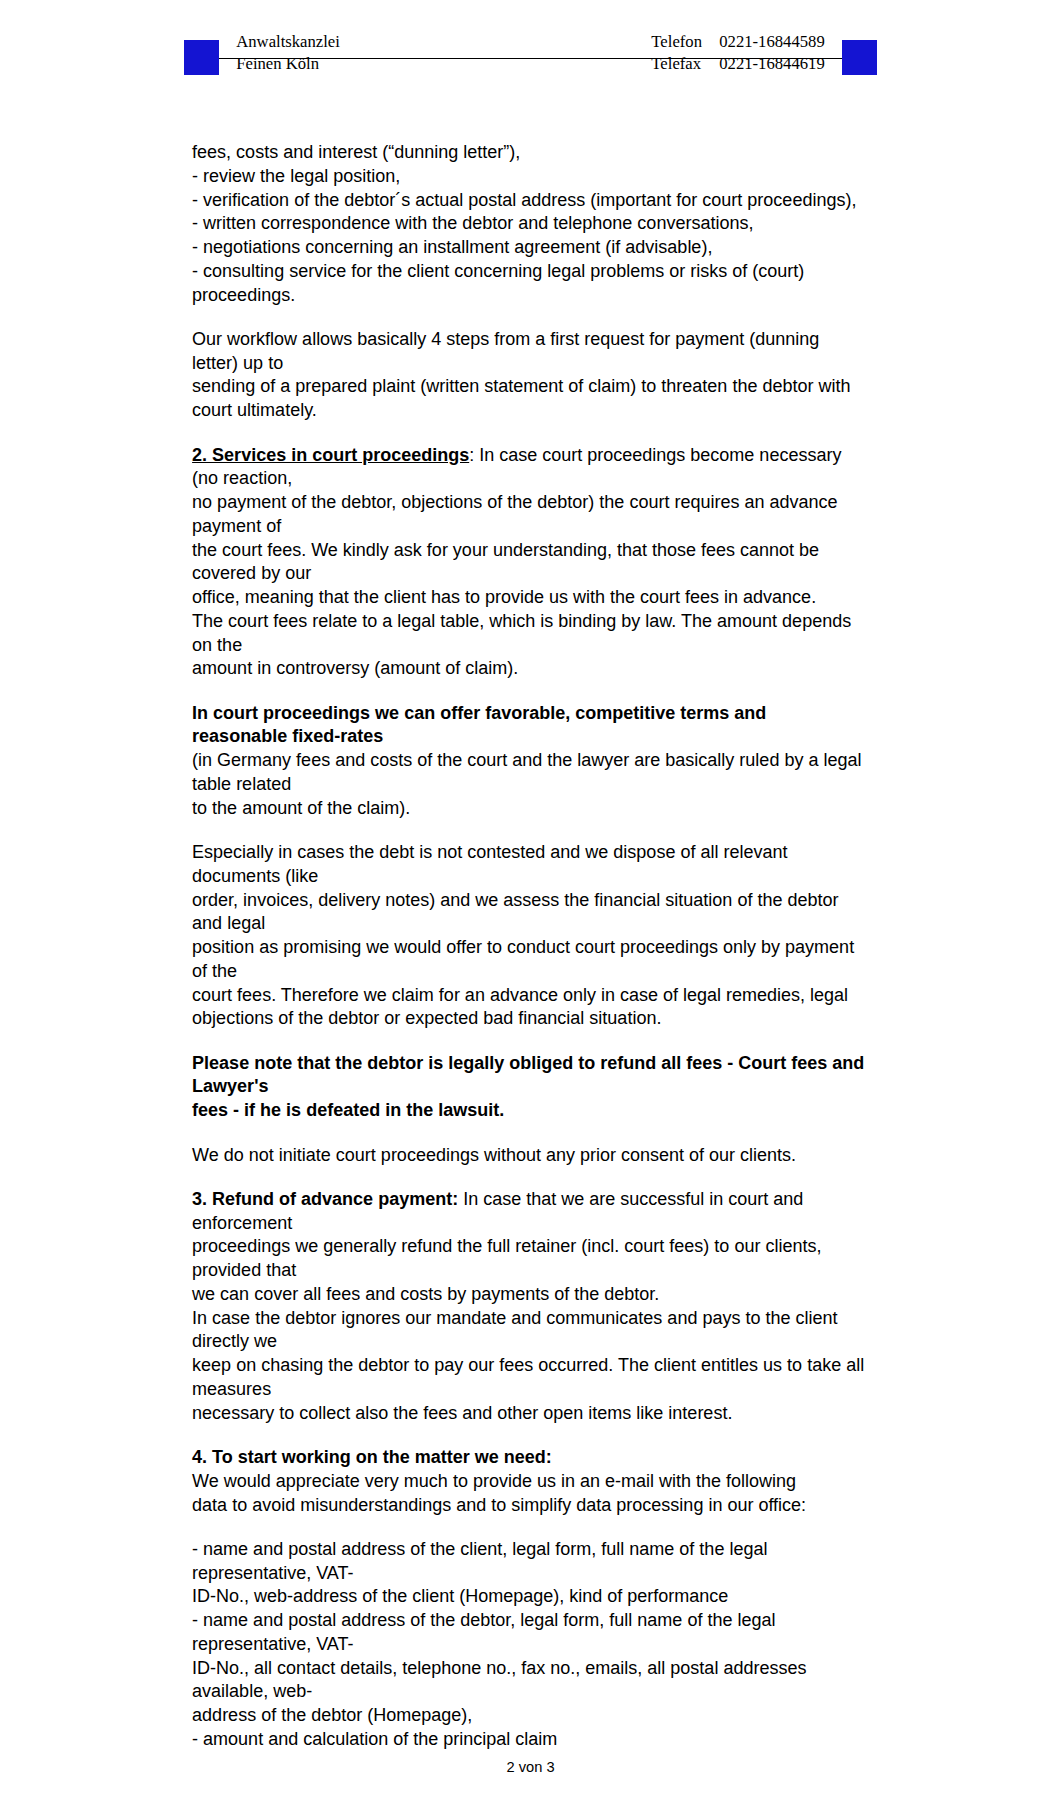Anwaltskanzlei
Feinen Köln
| Telefon | 0221-16844589 |
| Telefax | 0221-16844619 |
fees, costs and interest (“dunning letter”),
- review the legal position,
- verification of the debtor´s actual postal address (important for court proceedings),
- written correspondence with the debtor and telephone conversations,
- negotiations concerning an installment agreement (if advisable),
- consulting service for the client concerning legal problems or risks of (court) proceedings.
Our workflow allows basically 4 steps from a first request for payment (dunning letter) up to
sending of a prepared plaint (written statement of claim) to threaten the debtor with
court ultimately.
2. Services in court proceedings: In case court proceedings become necessary (no reaction,
no payment of the debtor, objections of the debtor) the court requires an advance payment of
the court fees. We kindly ask for your understanding, that those fees cannot be covered by our
office, meaning that the client has to provide us with the court fees in advance.
The court fees relate to a legal table, which is binding by law. The amount depends on the
amount in controversy (amount of claim).
In court proceedings we can offer favorable, competitive terms and reasonable fixed-rates
(in Germany fees and costs of the court and the lawyer are basically ruled by a legal table related
to the amount of the claim).
Especially in cases the debt is not contested and we dispose of all relevant documents (like
order, invoices, delivery notes) and we assess the financial situation of the debtor and legal
position as promising we would offer to conduct court proceedings only by payment of the
court fees. Therefore we claim for an advance only in case of legal remedies, legal
objections of the debtor or expected bad financial situation.
Please note that the debtor is legally obliged to refund all fees - Court fees and Lawyer's
fees - if he is defeated in the lawsuit.
We do not initiate court proceedings without any prior consent of our clients.
3. Refund of advance payment: In case that we are successful in court and enforcement
proceedings we generally refund the full retainer (incl. court fees) to our clients, provided that
we can cover all fees and costs by payments of the debtor.
In case the debtor ignores our mandate and communicates and pays to the client directly we
keep on chasing the debtor to pay our fees occurred. The client entitles us to take all measures
necessary to collect also the fees and other open items like interest.
4. To start working on the matter we need:
We would appreciate very much to provide us in an e-mail with the following
data to avoid misunderstandings and to simplify data processing in our office:
- name and postal address of the client, legal form, full name of the legal representative, VAT-
ID-No., web-address of the client (Homepage), kind of performance
- name and postal address of the debtor, legal form, full name of the legal representative, VAT-
ID-No., all contact details, telephone no., fax no., emails, all postal addresses available, web-
address of the debtor (Homepage),
- amount and calculation of the principal claim
2 von 3